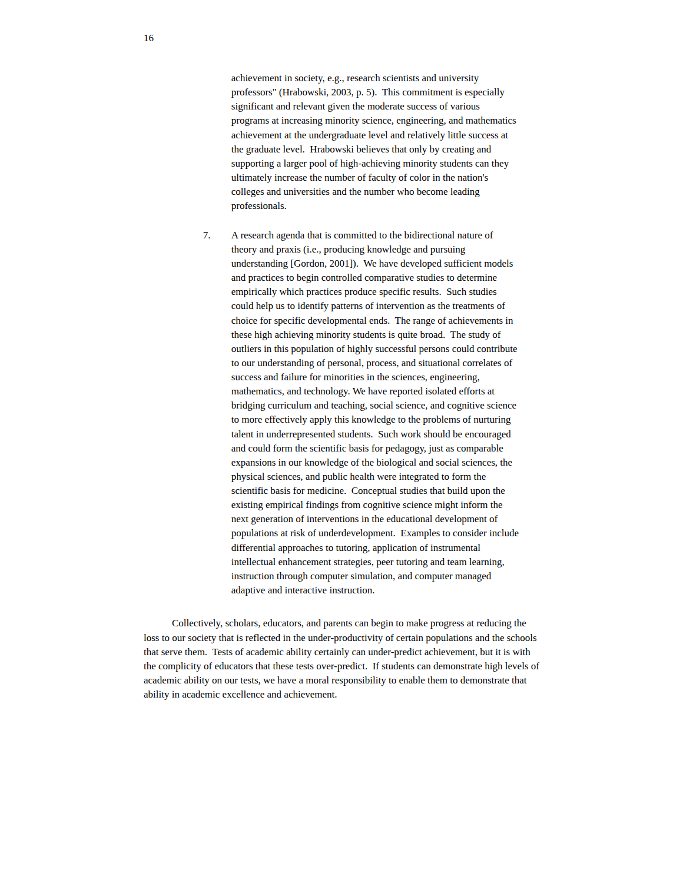16
achievement in society, e.g., research scientists and university professors" (Hrabowski, 2003, p. 5). This commitment is especially significant and relevant given the moderate success of various programs at increasing minority science, engineering, and mathematics achievement at the undergraduate level and relatively little success at the graduate level. Hrabowski believes that only by creating and supporting a larger pool of high-achieving minority students can they ultimately increase the number of faculty of color in the nation's colleges and universities and the number who become leading professionals.
7.
A research agenda that is committed to the bidirectional nature of theory and praxis (i.e., producing knowledge and pursuing understanding [Gordon, 2001]). We have developed sufficient models and practices to begin controlled comparative studies to determine empirically which practices produce specific results. Such studies could help us to identify patterns of intervention as the treatments of choice for specific developmental ends. The range of achievements in these high achieving minority students is quite broad. The study of outliers in this population of highly successful persons could contribute to our understanding of personal, process, and situational correlates of success and failure for minorities in the sciences, engineering, mathematics, and technology. We have reported isolated efforts at bridging curriculum and teaching, social science, and cognitive science to more effectively apply this knowledge to the problems of nurturing talent in underrepresented students. Such work should be encouraged and could form the scientific basis for pedagogy, just as comparable expansions in our knowledge of the biological and social sciences, the physical sciences, and public health were integrated to form the scientific basis for medicine. Conceptual studies that build upon the existing empirical findings from cognitive science might inform the next generation of interventions in the educational development of populations at risk of underdevelopment. Examples to consider include differential approaches to tutoring, application of instrumental intellectual enhancement strategies, peer tutoring and team learning, instruction through computer simulation, and computer managed adaptive and interactive instruction.
Collectively, scholars, educators, and parents can begin to make progress at reducing the loss to our society that is reflected in the under-productivity of certain populations and the schools that serve them. Tests of academic ability certainly can under-predict achievement, but it is with the complicity of educators that these tests over-predict. If students can demonstrate high levels of academic ability on our tests, we have a moral responsibility to enable them to demonstrate that ability in academic excellence and achievement.